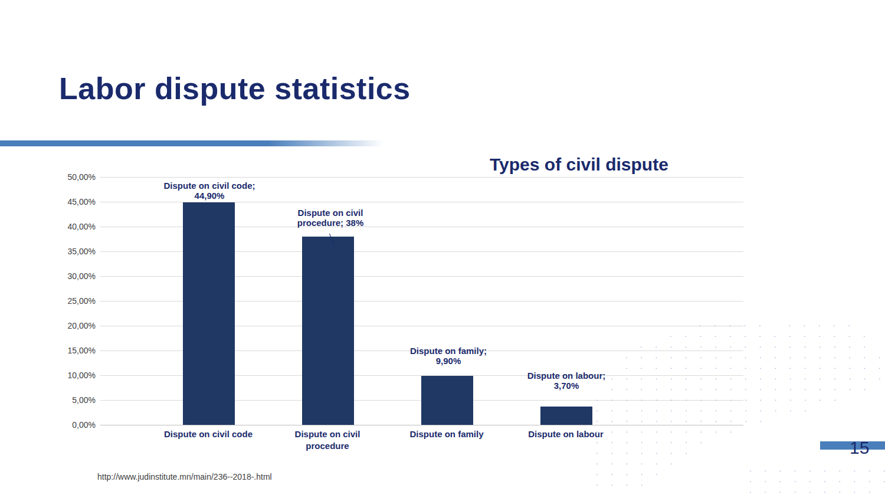Labor dispute statistics
Types of civil dispute
50,00%
45,00%
40,00%
35,00%
30,00%
25,00%
20,00%
15,00%
10,00%
5,00%
0,00%
Dispute on civil code;
44,90%
Dispute on civil
procedure; 38%
Dispute on family;
9,90%
Dispute on labour;
3,70%
Dispute on civil code
Dispute on civil
procedure
Dispute on family
Dispute on labour
. . . . . . . . . .
. . . . . . . . . . . . . .
. . . . . . . . . . . . . . . .
. . . . . . . . . . . . . . . . . .
. . . . . . . . . . . . . . . . . . .
. . . . . . . . . . . . . . . . . . .
. . . . . . . . . . . . . . . . . .
. . . . . . . . . . . . . . . . .
. . . . . . . . . . . . . . .
. . . . . . . . . . . .
. . . . . . . . . .
. . . . . . . .
. . . . . . .
. . . . . .
. . . . .
. . . .
. . . . . . . . . .
. . . . . . . . . .
. . . . . . . . .
15
http://www.judinstitute.mn/main/236--2018-.html